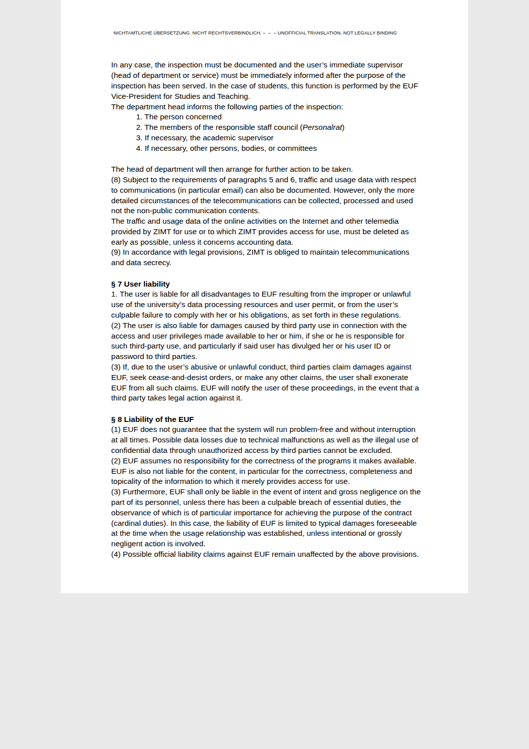NICHTAMTLICHE ÜBERSETZUNG. NICHT RECHTSVERBINDLICH. – – – UNOFFICIAL TRANSLATION. NOT LEGALLY BINDING
In any case, the inspection must be documented and the user’s immediate supervisor (head of department or service) must be immediately informed after the purpose of the inspection has been served. In the case of students, this function is performed by the EUF Vice-President for Studies and Teaching.
The department head informs the following parties of the inspection:
1. The person concerned
2. The members of the responsible staff council (Personalrat)
3. If necessary, the academic supervisor
4. If necessary, other persons, bodies, or committees
The head of department will then arrange for further action to be taken.
(8) Subject to the requirements of paragraphs 5 and 6, traffic and usage data with respect to communications (in particular email) can also be documented. However, only the more detailed circumstances of the telecommunications can be collected, processed and used not the non-public communication contents.
The traffic and usage data of the online activities on the Internet and other telemedia provided by ZIMT for use or to which ZIMT provides access for use, must be deleted as early as possible, unless it concerns accounting data.
(9) In accordance with legal provisions, ZIMT is obliged to maintain telecommunications and data secrecy.
§ 7 User liability
1. The user is liable for all disadvantages to EUF resulting from the improper or unlawful use of the university’s data processing resources and user permit, or from the user’s culpable failure to comply with her or his obligations, as set forth in these regulations.
(2) The user is also liable for damages caused by third party use in connection with the access and user privileges made available to her or him, if she or he is responsible for such third-party use, and particularly if said user has divulged her or his user ID or password to third parties.
(3) If, due to the user’s abusive or unlawful conduct, third parties claim damages against EUF, seek cease-and-desist orders, or make any other claims, the user shall exonerate EUF from all such claims. EUF will notify the user of these proceedings, in the event that a third party takes legal action against it.
§ 8 Liability of the EUF
(1) EUF does not guarantee that the system will run problem-free and without interruption at all times. Possible data losses due to technical malfunctions as well as the illegal use of confidential data through unauthorized access by third parties cannot be excluded.
(2) EUF assumes no responsibility for the correctness of the programs it makes available. EUF is also not liable for the content, in particular for the correctness, completeness and topicality of the information to which it merely provides access for use.
(3) Furthermore, EUF shall only be liable in the event of intent and gross negligence on the part of its personnel, unless there has been a culpable breach of essential duties, the observance of which is of particular importance for achieving the purpose of the contract (cardinal duties). In this case, the liability of EUF is limited to typical damages foreseeable at the time when the usage relationship was established, unless intentional or grossly negligent action is involved.
(4) Possible official liability claims against EUF remain unaffected by the above provisions.